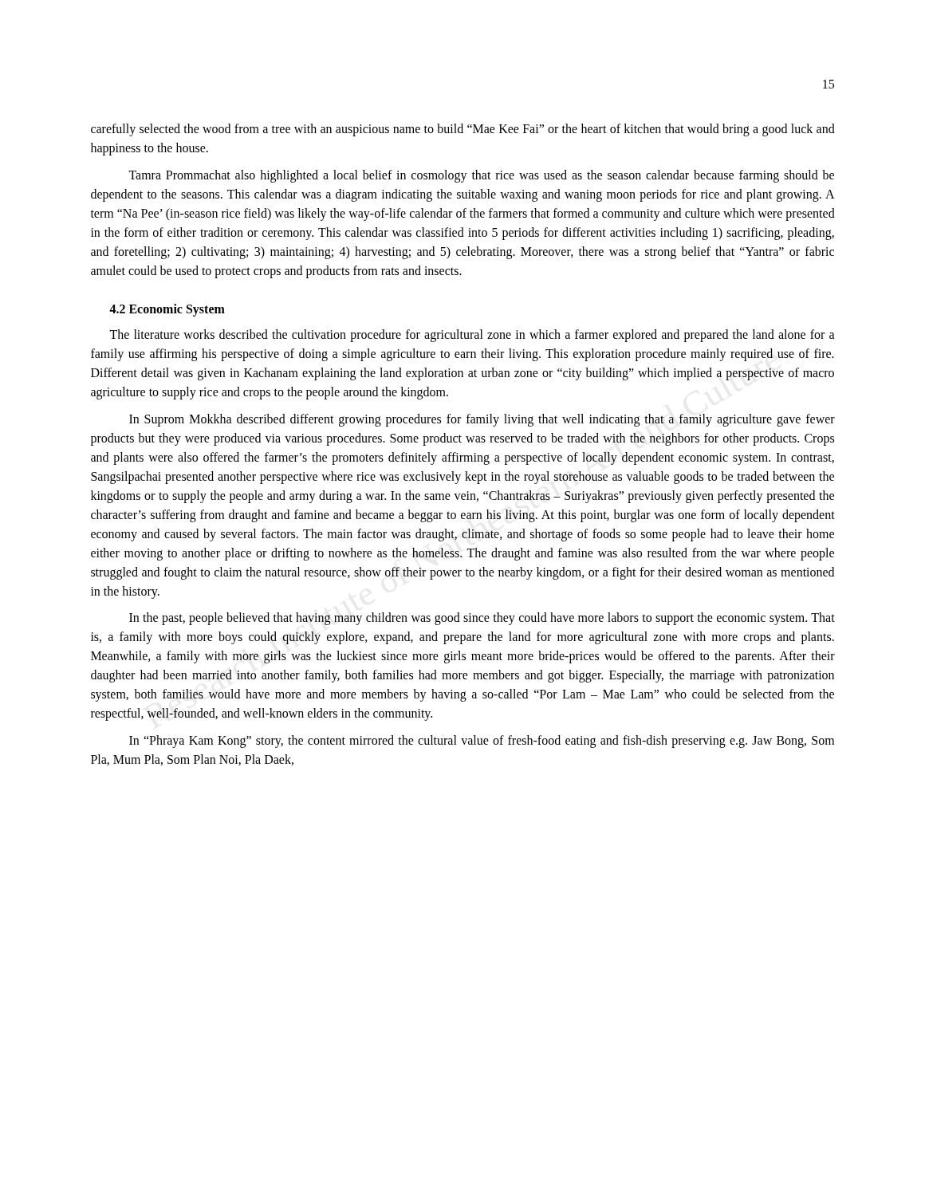Research Institute of Northeastern Art and Culture
15
carefully selected the wood from a tree with an auspicious name to build “Mae Kee Fai” or the heart of kitchen that would bring a good luck and happiness to the house.
Tamra Prommachat also highlighted a local belief in cosmology that rice was used as the season calendar because farming should be dependent to the seasons. This calendar was a diagram indicating the suitable waxing and waning moon periods for rice and plant growing. A term “Na Pee’ (in-season rice field) was likely the way-of-life calendar of the farmers that formed a community and culture which were presented in the form of either tradition or ceremony. This calendar was classified into 5 periods for different activities including 1) sacrificing, pleading, and foretelling; 2) cultivating; 3) maintaining; 4) harvesting; and 5) celebrating. Moreover, there was a strong belief that “Yantra” or fabric amulet could be used to protect crops and products from rats and insects.
4.2 Economic System
The literature works described the cultivation procedure for agricultural zone in which a farmer explored and prepared the land alone for a family use affirming his perspective of doing a simple agriculture to earn their living. This exploration procedure mainly required use of fire. Different detail was given in Kachanam explaining the land exploration at urban zone or “city building” which implied a perspective of macro agriculture to supply rice and crops to the people around the kingdom.
In Suprom Mokkha described different growing procedures for family living that well indicating that a family agriculture gave fewer products but they were produced via various procedures. Some product was reserved to be traded with the neighbors for other products. Crops and plants were also offered the farmer’s the promoters definitely affirming a perspective of locally dependent economic system. In contrast, Sangsilpachai presented another perspective where rice was exclusively kept in the royal storehouse as valuable goods to be traded between the kingdoms or to supply the people and army during a war. In the same vein, “Chantrakras – Suriyakras” previously given perfectly presented the character’s suffering from draught and famine and became a beggar to earn his living. At this point, burglar was one form of locally dependent economy and caused by several factors. The main factor was draught, climate, and shortage of foods so some people had to leave their home either moving to another place or drifting to nowhere as the homeless. The draught and famine was also resulted from the war where people struggled and fought to claim the natural resource, show off their power to the nearby kingdom, or a fight for their desired woman as mentioned in the history.
In the past, people believed that having many children was good since they could have more labors to support the economic system. That is, a family with more boys could quickly explore, expand, and prepare the land for more agricultural zone with more crops and plants. Meanwhile, a family with more girls was the luckiest since more girls meant more bride-prices would be offered to the parents. After their daughter had been married into another family, both families had more members and got bigger. Especially, the marriage with patronization system, both families would have more and more members by having a so-called “Por Lam – Mae Lam” who could be selected from the respectful, well-founded, and well-known elders in the community.
In “Phraya Kam Kong” story, the content mirrored the cultural value of fresh-food eating and fish-dish preserving e.g. Jaw Bong, Som Pla, Mum Pla, Som Plan Noi, Pla Daek,